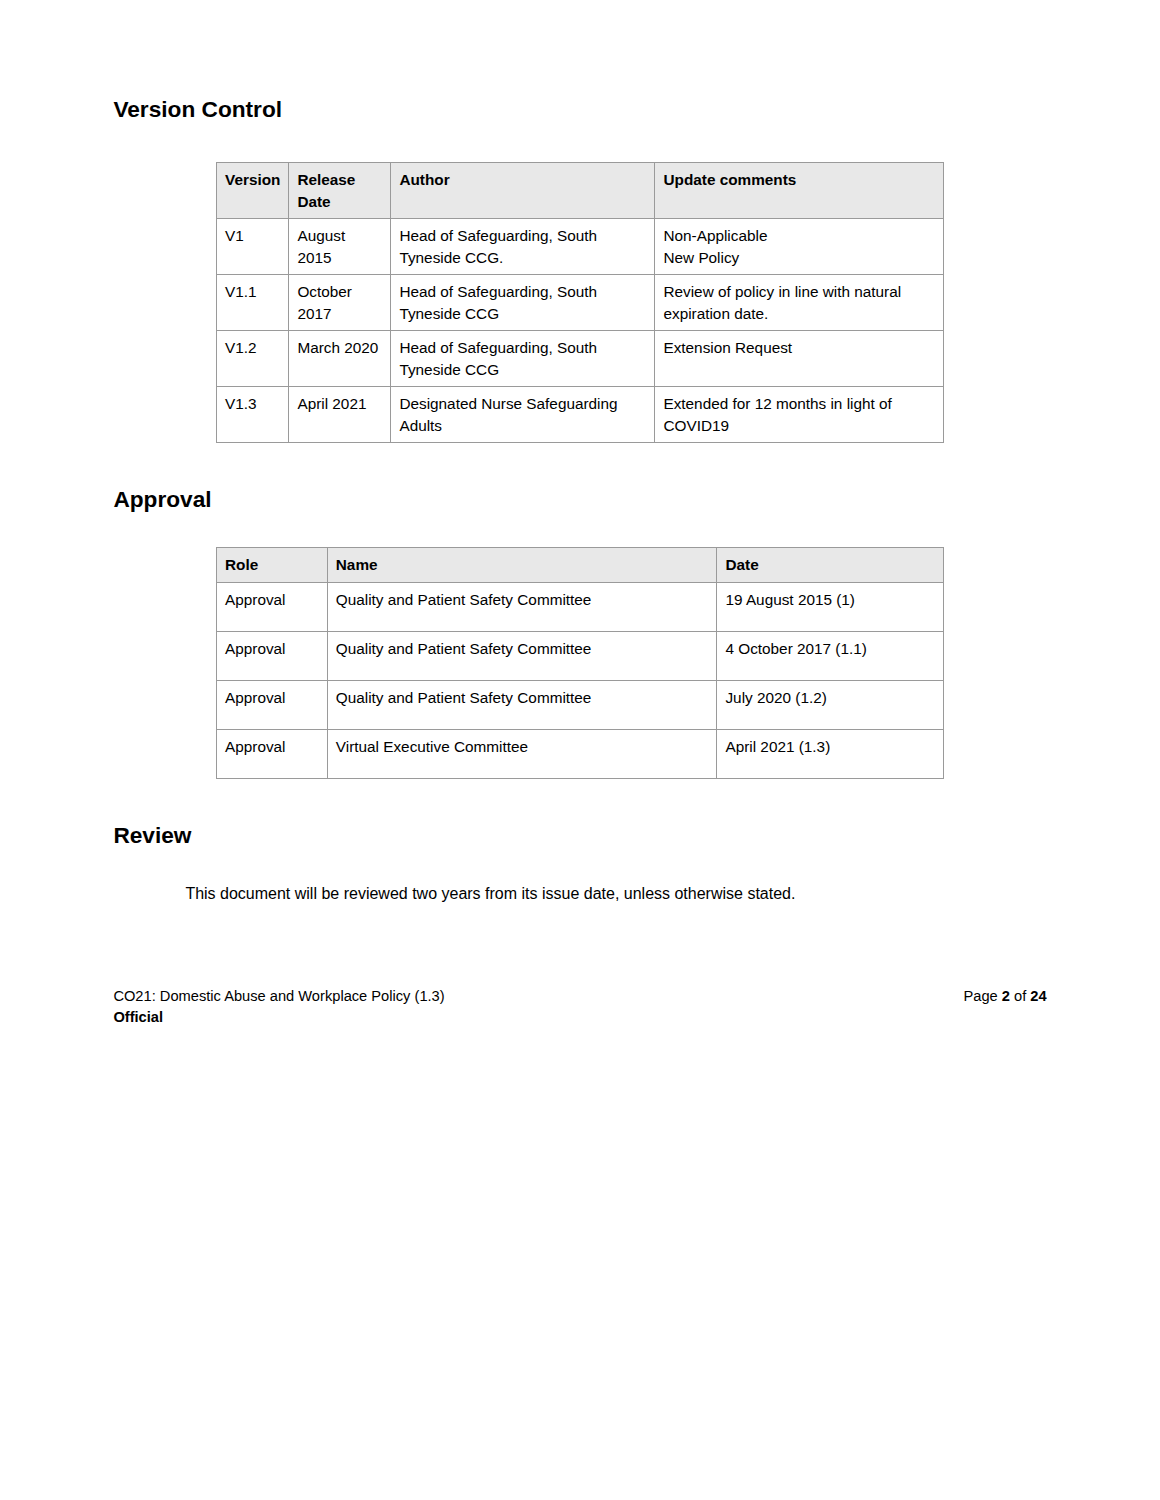Version Control
| Version | Release Date | Author | Update comments |
| --- | --- | --- | --- |
| V1 | August 2015 | Head of Safeguarding, South Tyneside CCG. | Non-Applicable New Policy |
| V1.1 | October 2017 | Head of Safeguarding, South Tyneside CCG | Review of policy in line with natural expiration date. |
| V1.2 | March 2020 | Head of Safeguarding, South Tyneside CCG | Extension Request |
| V1.3 | April 2021 | Designated Nurse Safeguarding Adults | Extended for 12 months in light of COVID19 |
Approval
| Role | Name | Date |
| --- | --- | --- |
| Approval | Quality and Patient Safety Committee | 19 August 2015 (1) |
| Approval | Quality and Patient Safety Committee | 4 October 2017 (1.1) |
| Approval | Quality and Patient Safety Committee | July 2020 (1.2) |
| Approval | Virtual Executive Committee | April 2021 (1.3) |
Review
This document will be reviewed two years from its issue date, unless otherwise stated.
CO21: Domestic Abuse and Workplace Policy (1.3)
Official
Page 2 of 24